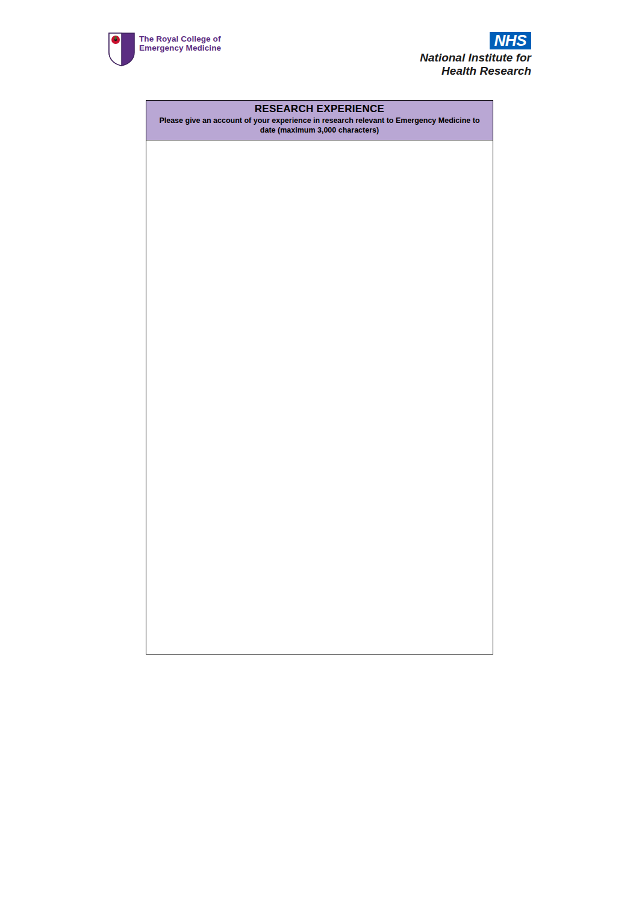The Royal College of Emergency Medicine
NHS
National Institute for Health Research
| RESEARCH EXPERIENCE Please give an account of your experience in research relevant to Emergency Medicine to date (maximum 3,000 characters) |
| --- |